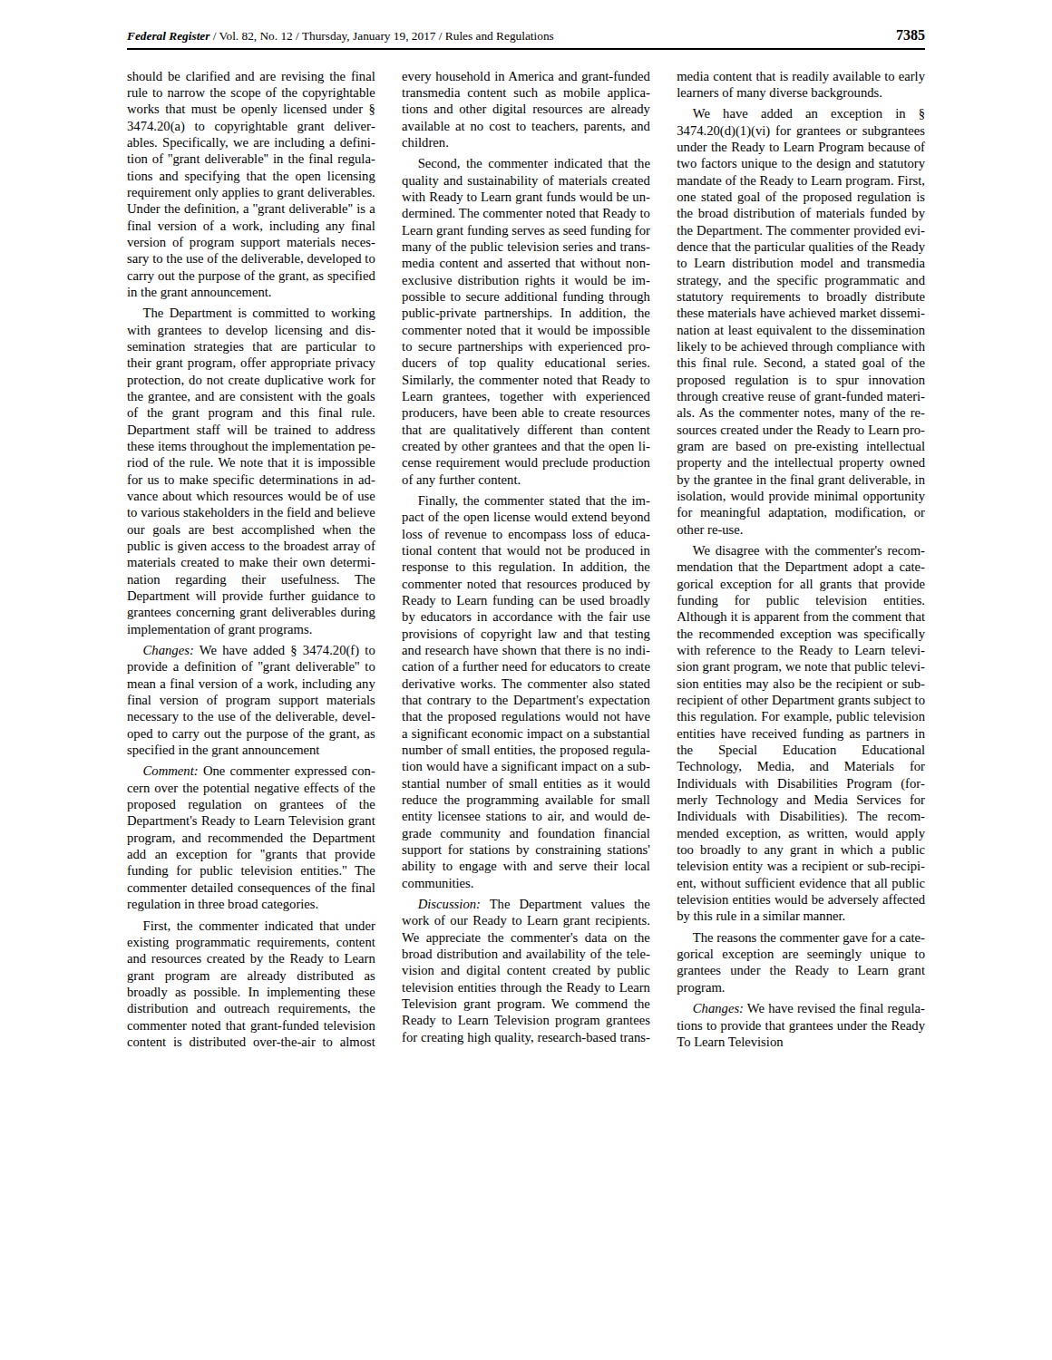Federal Register / Vol. 82, No. 12 / Thursday, January 19, 2017 / Rules and Regulations
7385
should be clarified and are revising the final rule to narrow the scope of the copyrightable works that must be openly licensed under § 3474.20(a) to copyrightable grant deliverables. Specifically, we are including a definition of ''grant deliverable'' in the final regulations and specifying that the open licensing requirement only applies to grant deliverables. Under the definition, a ''grant deliverable'' is a final version of a work, including any final version of program support materials necessary to the use of the deliverable, developed to carry out the purpose of the grant, as specified in the grant announcement.
The Department is committed to working with grantees to develop licensing and dissemination strategies that are particular to their grant program, offer appropriate privacy protection, do not create duplicative work for the grantee, and are consistent with the goals of the grant program and this final rule. Department staff will be trained to address these items throughout the implementation period of the rule. We note that it is impossible for us to make specific determinations in advance about which resources would be of use to various stakeholders in the field and believe our goals are best accomplished when the public is given access to the broadest array of materials created to make their own determination regarding their usefulness. The Department will provide further guidance to grantees concerning grant deliverables during implementation of grant programs.
Changes: We have added § 3474.20(f) to provide a definition of ''grant deliverable'' to mean a final version of a work, including any final version of program support materials necessary to the use of the deliverable, developed to carry out the purpose of the grant, as specified in the grant announcement
Comment: One commenter expressed concern over the potential negative effects of the proposed regulation on grantees of the Department's Ready to Learn Television grant program, and recommended the Department add an exception for ''grants that provide funding for public television entities.'' The commenter detailed consequences of the final regulation in three broad categories.
First, the commenter indicated that under existing programmatic requirements, content and resources created by the Ready to Learn grant program are already distributed as broadly as possible. In implementing these distribution and outreach requirements, the commenter noted that grant-funded television content is distributed over-the-air to almost every household in America and grant-funded transmedia content such as mobile applications and other digital resources are already available at no cost to teachers, parents, and children.
Second, the commenter indicated that the quality and sustainability of materials created with Ready to Learn grant funds would be undermined. The commenter noted that Ready to Learn grant funding serves as seed funding for many of the public television series and transmedia content and asserted that without non-exclusive distribution rights it would be impossible to secure additional funding through public-private partnerships. In addition, the commenter noted that it would be impossible to secure partnerships with experienced producers of top quality educational series. Similarly, the commenter noted that Ready to Learn grantees, together with experienced producers, have been able to create resources that are qualitatively different than content created by other grantees and that the open license requirement would preclude production of any further content.
Finally, the commenter stated that the impact of the open license would extend beyond loss of revenue to encompass loss of educational content that would not be produced in response to this regulation. In addition, the commenter noted that resources produced by Ready to Learn funding can be used broadly by educators in accordance with the fair use provisions of copyright law and that testing and research have shown that there is no indication of a further need for educators to create derivative works. The commenter also stated that contrary to the Department's expectation that the proposed regulations would not have a significant economic impact on a substantial number of small entities, the proposed regulation would have a significant impact on a substantial number of small entities as it would reduce the programming available for small entity licensee stations to air, and would degrade community and foundation financial support for stations by constraining stations' ability to engage with and serve their local communities.
Discussion: The Department values the work of our Ready to Learn grant recipients. We appreciate the commenter's data on the broad distribution and availability of the television and digital content created by public television entities through the Ready to Learn Television grant program. We commend the Ready to Learn Television program grantees for creating high quality, research-based transmedia content that is readily available to early learners of many diverse backgrounds.
We have added an exception in § 3474.20(d)(1)(vi) for grantees or subgrantees under the Ready to Learn Program because of two factors unique to the design and statutory mandate of the Ready to Learn program. First, one stated goal of the proposed regulation is the broad distribution of materials funded by the Department. The commenter provided evidence that the particular qualities of the Ready to Learn distribution model and transmedia strategy, and the specific programmatic and statutory requirements to broadly distribute these materials have achieved market dissemination at least equivalent to the dissemination likely to be achieved through compliance with this final rule. Second, a stated goal of the proposed regulation is to spur innovation through creative reuse of grant-funded materials. As the commenter notes, many of the resources created under the Ready to Learn program are based on pre-existing intellectual property and the intellectual property owned by the grantee in the final grant deliverable, in isolation, would provide minimal opportunity for meaningful adaptation, modification, or other re-use.
We disagree with the commenter's recommendation that the Department adopt a categorical exception for all grants that provide funding for public television entities. Although it is apparent from the comment that the recommended exception was specifically with reference to the Ready to Learn television grant program, we note that public television entities may also be the recipient or sub-recipient of other Department grants subject to this regulation. For example, public television entities have received funding as partners in the Special Education Educational Technology, Media, and Materials for Individuals with Disabilities Program (formerly Technology and Media Services for Individuals with Disabilities). The recommended exception, as written, would apply too broadly to any grant in which a public television entity was a recipient or sub-recipient, without sufficient evidence that all public television entities would be adversely affected by this rule in a similar manner.
The reasons the commenter gave for a categorical exception are seemingly unique to grantees under the Ready to Learn grant program.
Changes: We have revised the final regulations to provide that grantees under the Ready To Learn Television